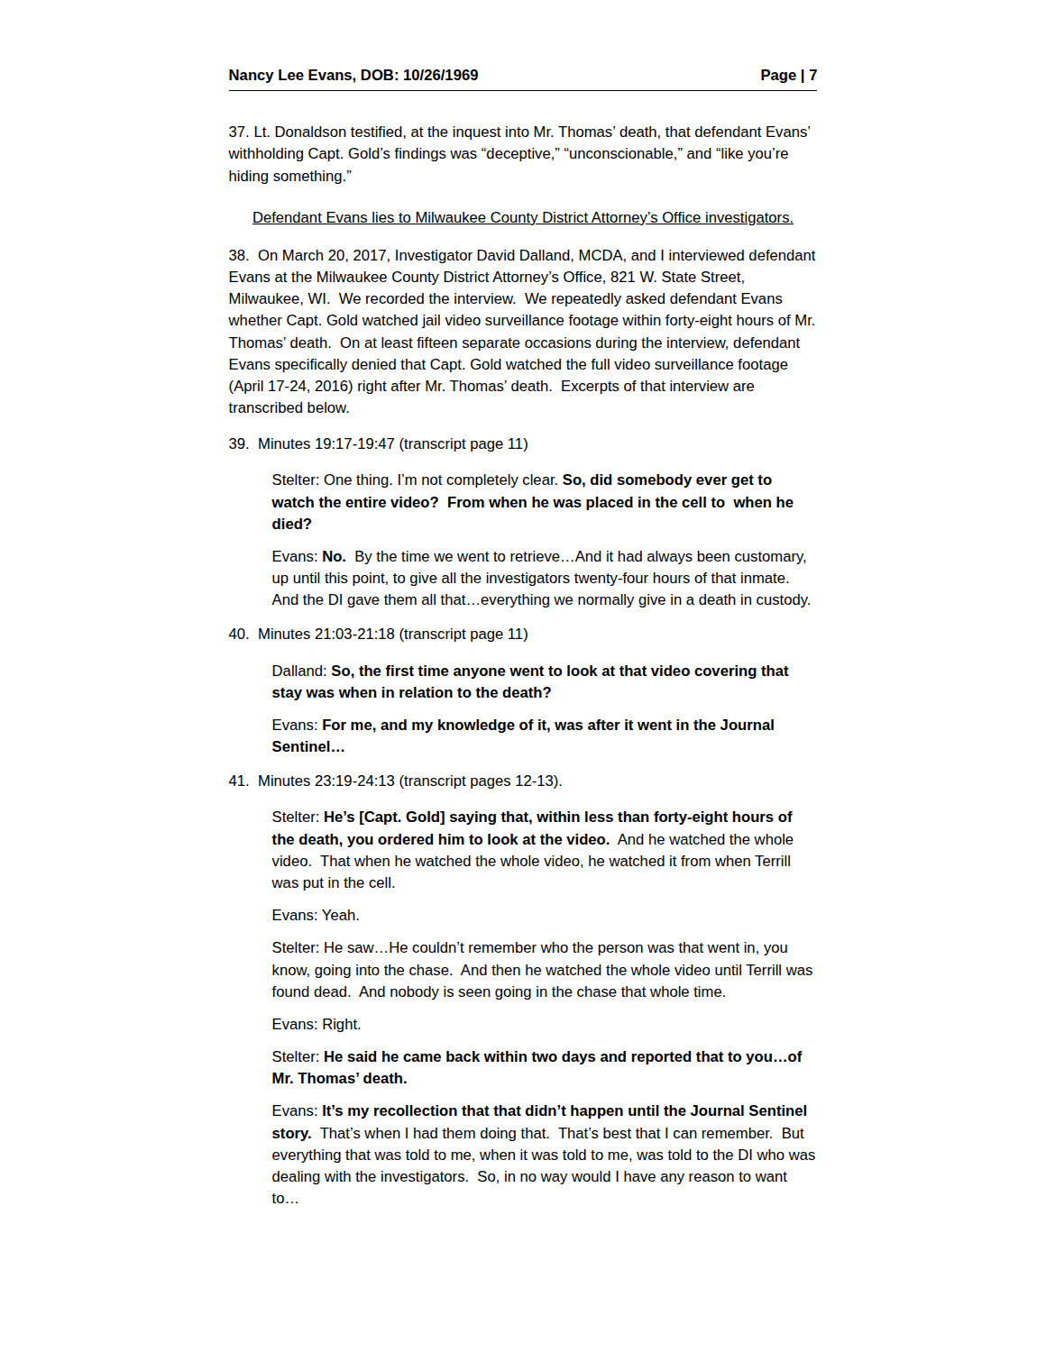Nancy Lee Evans, DOB: 10/26/1969 Page | 7
37. Lt. Donaldson testified, at the inquest into Mr. Thomas’ death, that defendant Evans’ withholding Capt. Gold’s findings was “deceptive,” “unconscionable,” and “like you’re hiding something.”
Defendant Evans lies to Milwaukee County District Attorney’s Office investigators.
38. On March 20, 2017, Investigator David Dalland, MCDA, and I interviewed defendant Evans at the Milwaukee County District Attorney’s Office, 821 W. State Street, Milwaukee, WI. We recorded the interview. We repeatedly asked defendant Evans whether Capt. Gold watched jail video surveillance footage within forty-eight hours of Mr. Thomas’ death. On at least fifteen separate occasions during the interview, defendant Evans specifically denied that Capt. Gold watched the full video surveillance footage (April 17-24, 2016) right after Mr. Thomas’ death. Excerpts of that interview are transcribed below.
39. Minutes 19:17-19:47 (transcript page 11)
Stelter: One thing. I’m not completely clear. So, did somebody ever get to watch the entire video? From when he was placed in the cell to when he died?
Evans: No. By the time we went to retrieve…And it had always been customary, up until this point, to give all the investigators twenty-four hours of that inmate. And the DI gave them all that…everything we normally give in a death in custody.
40. Minutes 21:03-21:18 (transcript page 11)
Dalland: So, the first time anyone went to look at that video covering that stay was when in relation to the death?
Evans: For me, and my knowledge of it, was after it went in the Journal Sentinel…
41. Minutes 23:19-24:13 (transcript pages 12-13).
Stelter: He’s [Capt. Gold] saying that, within less than forty-eight hours of the death, you ordered him to look at the video. And he watched the whole video. That when he watched the whole video, he watched it from when Terrill was put in the cell.
Evans: Yeah.
Stelter: He saw…He couldn’t remember who the person was that went in, you know, going into the chase. And then he watched the whole video until Terrill was found dead. And nobody is seen going in the chase that whole time.
Evans: Right.
Stelter: He said he came back within two days and reported that to you…of Mr. Thomas’ death.
Evans: It’s my recollection that that didn’t happen until the Journal Sentinel story. That’s when I had them doing that. That’s best that I can remember. But everything that was told to me, when it was told to me, was told to the DI who was dealing with the investigators. So, in no way would I have any reason to want to…